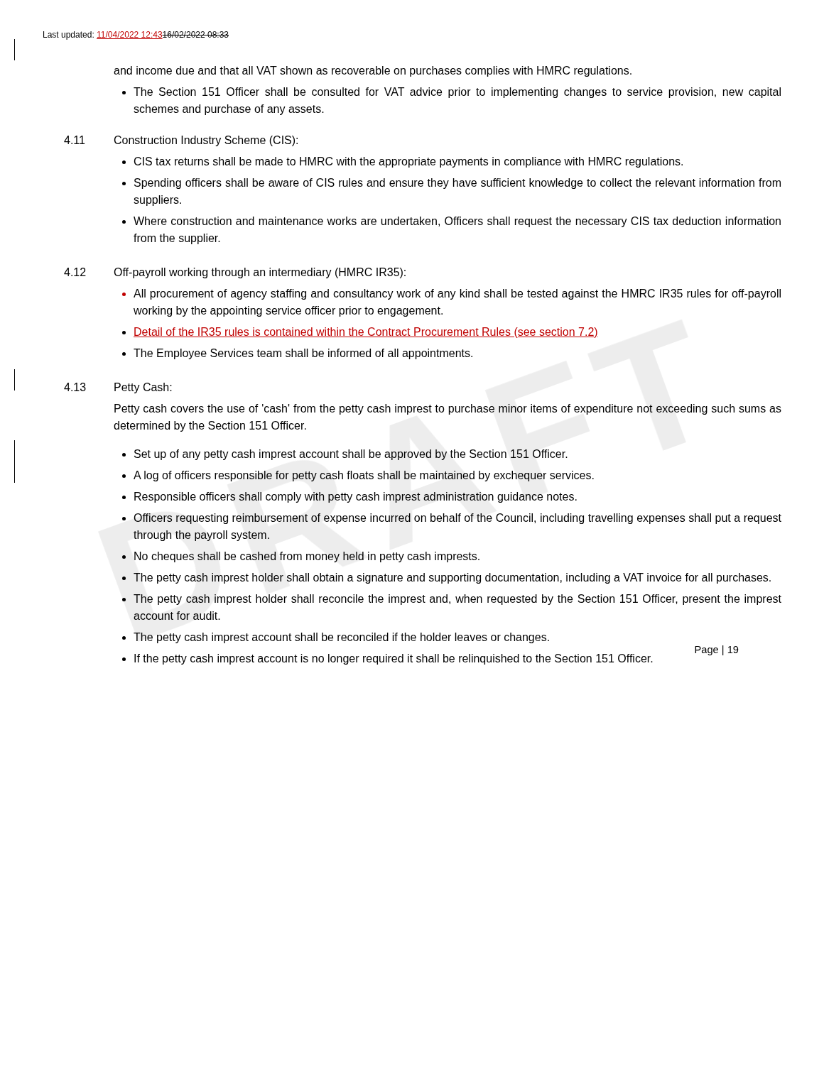DRAFT
Last updated: 11/04/2022 12:4316/02/2022 08:33
and income due and that all VAT shown as recoverable on purchases complies with HMRC regulations.
The Section 151 Officer shall be consulted for VAT advice prior to implementing changes to service provision, new capital schemes and purchase of any assets.
4.11
Construction Industry Scheme (CIS):
CIS tax returns shall be made to HMRC with the appropriate payments in compliance with HMRC regulations.
Spending officers shall be aware of CIS rules and ensure they have sufficient knowledge to collect the relevant information from suppliers.
Where construction and maintenance works are undertaken, Officers shall request the necessary CIS tax deduction information from the supplier.
4.12
Off-payroll working through an intermediary (HMRC IR35):
All procurement of agency staffing and consultancy work of any kind shall be tested against the HMRC IR35 rules for off-payroll working by the appointing service officer prior to engagement.
Detail of the IR35 rules is contained within the Contract Procurement Rules (see section 7.2)
The Employee Services team shall be informed of all appointments.
4.13
Petty Cash:
Petty cash covers the use of 'cash' from the petty cash imprest to purchase minor items of expenditure not exceeding such sums as determined by the Section 151 Officer.
Set up of any petty cash imprest account shall be approved by the Section 151 Officer.
A log of officers responsible for petty cash floats shall be maintained by exchequer services.
Responsible officers shall comply with petty cash imprest administration guidance notes.
Officers requesting reimbursement of expense incurred on behalf of the Council, including travelling expenses shall put a request through the payroll system.
No cheques shall be cashed from money held in petty cash imprests.
The petty cash imprest holder shall obtain a signature and supporting documentation, including a VAT invoice for all purchases.
The petty cash imprest holder shall reconcile the imprest and, when requested by the Section 151 Officer, present the imprest account for audit.
The petty cash imprest account shall be reconciled if the holder leaves or changes.
If the petty cash imprest account is no longer required it shall be relinquished to the Section 151 Officer.
Page | 19